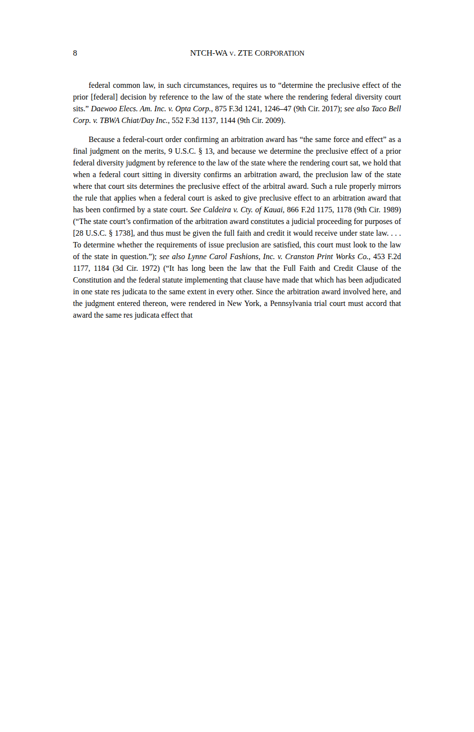8 NTCH-WA v. ZTE CORPORATION
federal common law, in such circumstances, requires us to “determine the preclusive effect of the prior [federal] decision by reference to the law of the state where the rendering federal diversity court sits.” Daewoo Elecs. Am. Inc. v. Opta Corp., 875 F.3d 1241, 1246–47 (9th Cir. 2017); see also Taco Bell Corp. v. TBWA Chiat/Day Inc., 552 F.3d 1137, 1144 (9th Cir. 2009).
Because a federal-court order confirming an arbitration award has “the same force and effect” as a final judgment on the merits, 9 U.S.C. § 13, and because we determine the preclusive effect of a prior federal diversity judgment by reference to the law of the state where the rendering court sat, we hold that when a federal court sitting in diversity confirms an arbitration award, the preclusion law of the state where that court sits determines the preclusive effect of the arbitral award. Such a rule properly mirrors the rule that applies when a federal court is asked to give preclusive effect to an arbitration award that has been confirmed by a state court. See Caldeira v. Cty. of Kauai, 866 F.2d 1175, 1178 (9th Cir. 1989) (“The state court’s confirmation of the arbitration award constitutes a judicial proceeding for purposes of [28 U.S.C. § 1738], and thus must be given the full faith and credit it would receive under state law. . . . To determine whether the requirements of issue preclusion are satisfied, this court must look to the law of the state in question.”); see also Lynne Carol Fashions, Inc. v. Cranston Print Works Co., 453 F.2d 1177, 1184 (3d Cir. 1972) (“It has long been the law that the Full Faith and Credit Clause of the Constitution and the federal statute implementing that clause have made that which has been adjudicated in one state res judicata to the same extent in every other. Since the arbitration award involved here, and the judgment entered thereon, were rendered in New York, a Pennsylvania trial court must accord that award the same res judicata effect that